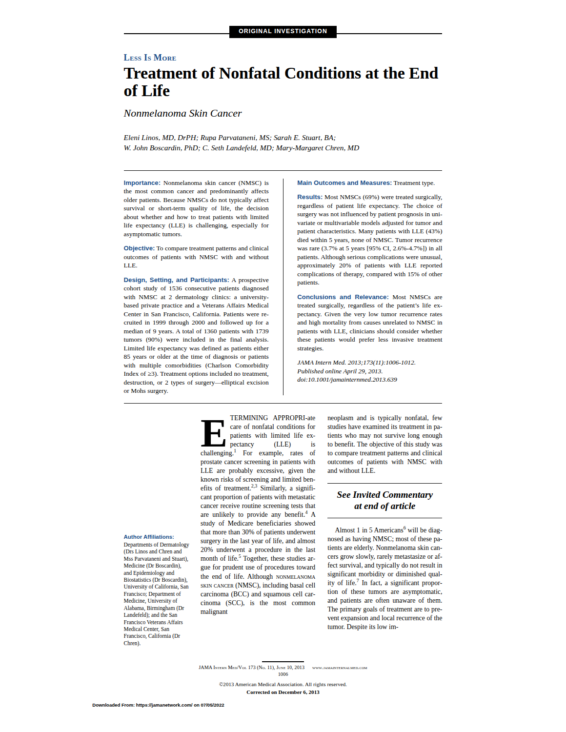Original Investigation
Less Is More
Treatment of Nonfatal Conditions at the End of Life
Nonmelanoma Skin Cancer
Eleni Linos, MD, DrPH; Rupa Parvataneni, MS; Sarah E. Stuart, BA;
W. John Boscardin, PhD; C. Seth Landefeld, MD; Mary-Margaret Chren, MD
Importance: Nonmelanoma skin cancer (NMSC) is the most common cancer and predominantly affects older patients. Because NMSCs do not typically affect survival or short-term quality of life, the decision about whether and how to treat patients with limited life expectancy (LLE) is challenging, especially for asymptomatic tumors.
Objective: To compare treatment patterns and clinical outcomes of patients with NMSC with and without LLE.
Design, Setting, and Participants: A prospective cohort study of 1536 consecutive patients diagnosed with NMSC at 2 dermatology clinics: a university-based private practice and a Veterans Affairs Medical Center in San Francisco, California. Patients were recruited in 1999 through 2000 and followed up for a median of 9 years. A total of 1360 patients with 1739 tumors (90%) were included in the final analysis. Limited life expectancy was defined as patients either 85 years or older at the time of diagnosis or patients with multiple comorbidities (Charlson Comorbidity Index of ≥3). Treatment options included no treatment, destruction, or 2 types of surgery—elliptical excision or Mohs surgery.
Main Outcomes and Measures: Treatment type.
Results: Most NMSCs (69%) were treated surgically, regardless of patient life expectancy. The choice of surgery was not influenced by patient prognosis in univariate or multivariable models adjusted for tumor and patient characteristics. Many patients with LLE (43%) died within 5 years, none of NMSC. Tumor recurrence was rare (3.7% at 5 years [95% CI, 2.6%-4.7%]) in all patients. Although serious complications were unusual, approximately 20% of patients with LLE reported complications of therapy, compared with 15% of other patients.
Conclusions and Relevance: Most NMSCs are treated surgically, regardless of the patient’s life expectancy. Given the very low tumor recurrence rates and high mortality from causes unrelated to NMSC in patients with LLE, clinicians should consider whether these patients would prefer less invasive treatment strategies.
JAMA Intern Med. 2013;173(11):1006-1012.
Published online April 29, 2013.
doi:10.1001/jamainternmed.2013.639
Author Affiliations: Departments of Dermatology (Drs Linos and Chren and Mss Parvataneni and Stuart), Medicine (Dr Boscardin), and Epidemiology and Biostatistics (Dr Boscardin), University of California, San Francisco; Department of Medicine, University of Alabama, Birmingham (Dr Landefeld); and the San Francisco Veterans Affairs Medical Center, San Francisco, California (Dr Chren).
ETERMINING APPROPRI-ate care of nonfatal conditions for patients with limited life expectancy (LLE) is challenging.1 For example, rates of prostate cancer screening in patients with LLE are probably excessive, given the known risks of screening and limited benefits of treatment.2,3 Similarly, a significant proportion of patients with metastatic cancer receive routine screening tests that are unlikely to provide any benefit.4 A study of Medicare beneficiaries showed that more than 30% of patients underwent surgery in the last year of life, and almost 20% underwent a procedure in the last month of life.5 Together, these studies argue for prudent use of procedures toward the end of life. Although nonmelanoma skin cancer (NMSC), including basal cell carcinoma (BCC) and squamous cell carcinoma (SCC), is the most common malignant
neoplasm and is typically nonfatal, few studies have examined its treatment in patients who may not survive long enough to benefit. The objective of this study was to compare treatment patterns and clinical outcomes of patients with NMSC with and without LLE.
See Invited Commentary
at end of article
Almost 1 in 5 Americans6 will be diagnosed as having NMSC; most of these patients are elderly. Nonmelanoma skin cancers grow slowly, rarely metastasize or affect survival, and typically do not result in significant morbidity or diminished quality of life.7 In fact, a significant proportion of these tumors are asymptomatic, and patients are often unaware of them. The primary goals of treatment are to prevent expansion and local recurrence of the tumor. Despite its low im-
JAMA Intern Med/Vol 173 (No. 11), June 10, 2013 www.jamainternalmed.com
1006
©2013 American Medical Association. All rights reserved.
Corrected on December 6, 2013
Downloaded From: https://jamanetwork.com/ on 07/05/2022